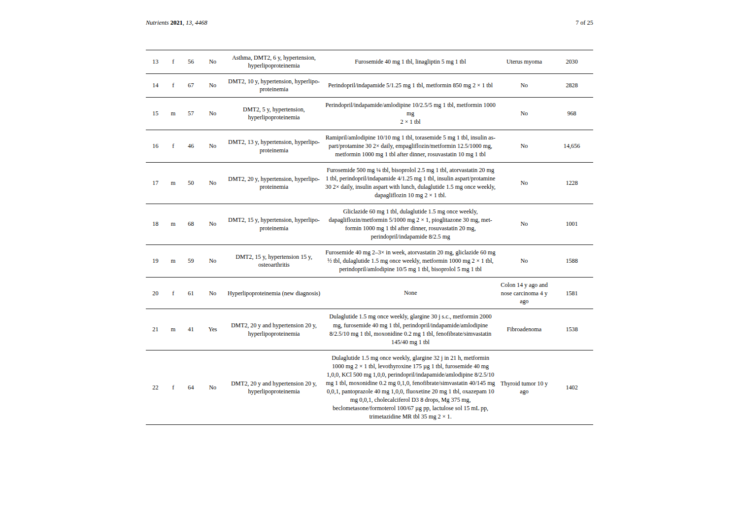Nutrients 2021, 13, 4468
7 of 25
| 13 | f | 56 | No | Asthma, DMT2, 6 y, hypertension, hy­perlipoproteinemia | Furosemide 40 mg 1 tbl, linagliptin 5 mg 1 tbl | Uterus myoma | 2030 |
| 14 | f | 67 | No | DMT2, 10 y, hypertension, hyperlipo­proteinemia | Perindopril/indapamide 5/1.25 mg 1 tbl, metformin 850 mg 2 × 1 tbl | No | 2828 |
| 15 | m | 57 | No | DMT2, 5 y, hypertension, hyperlipopro­teinemia | Perindopril/indapamide/amlodipine 10/2.5/5 mg 1 tbl, metformin 1000 mg 2 × 1 tbl | No | 968 |
| 16 | f | 46 | No | DMT2, 13 y, hypertension, hyperlipo­proteinemia | Ramipril/amlodipine 10/10 mg 1 tbl, torasemide 5 mg 1 tbl, insulin as­part/protamine 30 2× daily, empagliflozin/metformin 12.5/1000 mg, metfor­min 1000 mg 1 tbl after dinner, rosuvastatin 10 mg 1 tbl | No | 14,656 |
| 17 | m | 50 | No | DMT2, 20 y, hypertension, hyperlipo­proteinemia | Furosemide 500 mg ¼ tbl, bisoprolol 2.5 mg 1 tbl, atorvastatin 20 mg 1 tbl, perindopril/indapamide 4/1.25 mg 1 tbl, insulin aspart/protamine 30 2× daily, insulin aspart with lunch, dulaglutide 1.5 mg once weekly, dapagli­flozin 10 mg 2 × 1 tbl. | No | 1228 |
| 18 | m | 68 | No | DMT2, 15 y, hypertension, hyperlipo­proteinemia | Gliclazide 60 mg 1 tbl, dulaglutide 1.5 mg once weekly, dapagliflozin/met­formin 5/1000 mg 2 × 1, pioglitazone 30 mg, metformin 1000 mg 1 tbl after dinner, rosuvastatin 20 mg, perindopril/indapamide 8/2.5 mg | No | 1001 |
| 19 | m | 59 | No | DMT2, 15 y, hypertension 15 y, osteoar­thritis | Furosemide 40 mg 2–3× in week, atorvastatin 20 mg, gliclazide 60 mg ½ tbl, dulaglutide 1.5 mg once weekly, metformin 1000 mg 2 × 1 tbl, perin­dopril/amlodipine 10/5 mg 1 tbl, bisoprolol 5 mg 1 tbl | No | 1588 |
| 20 | f | 61 | No | Hyperlipoproteinemia (new diagnosis) | None | Colon 14 y ago and nose carci­noma 4 y ago | 1581 |
| 21 | m | 41 | Yes | DMT2, 20 y and hypertension 20 y, hy­perlipoproteinemia | Dulaglutide 1.5 mg once weekly, glargine 30 j s.c., metformin 2000 mg, fu­rosemide 40 mg 1 tbl, perindopril/indapamide/amlodipine 8/2.5/10 mg 1 tbl, moxonidine 0.2 mg 1 tbl, fenofibrate/simvastatin 145/40 mg 1 tbl | Fibroadenoma | 1538 |
| 22 | f | 64 | No | DMT2, 20 y and hypertension 20 y, hy­perlipoproteinemia | Dulaglutide 1.5 mg once weekly, glargine 32 j in 21 h, metformin 1000 mg 2 × 1 tbl, levothyroxine 175 µg 1 tbl, furosemide 40 mg 1,0,0, KCl 500 mg 1,0,0, perindopril/indapamide/amlodipine 8/2.5/10 mg 1 tbl, moxonidine 0.2 mg 0,1,0, fenofibrate/simvastatin 40/145 mg 0,0,1, pantoprazole 40 mg 1,0,0, fluoxetine 20 mg 1 tbl, oxazepam 10 mg 0,0,1, cholecalciferol D3 8 drops, Mg 375 mg, beclometasone/formoterol 100/67 µg pp, lactulose sol 15 mL pp, trimetazidine MR tbl 35 mg 2 × 1. | Thyroid tumor 10 y ago | 1402 |